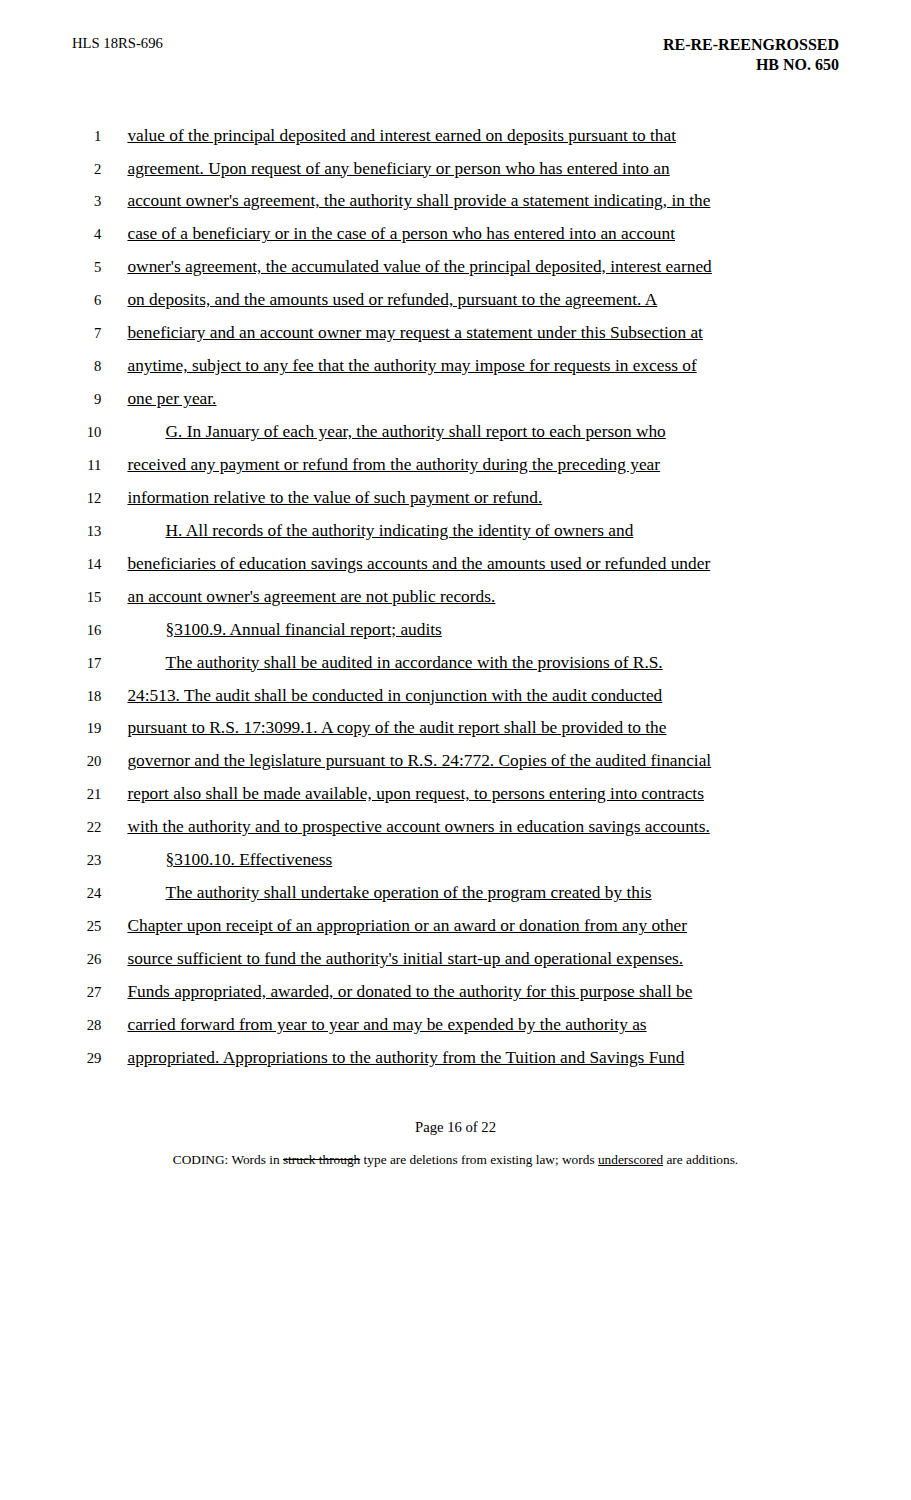HLS 18RS-696
RE-RE-REENGROSSED
HB NO. 650
value of the principal deposited and interest earned on deposits pursuant to that
agreement. Upon request of any beneficiary or person who has entered into an
account owner's agreement, the authority shall provide a statement indicating, in the
case of a beneficiary or in the case of a person who has entered into an account
owner's agreement, the accumulated value of the principal deposited, interest earned
on deposits, and the amounts used or refunded, pursuant to the agreement. A
beneficiary and an account owner may request a statement under this Subsection at
anytime, subject to any fee that the authority may impose for requests in excess of
one per year.
G. In January of each year, the authority shall report to each person who
received any payment or refund from the authority during the preceding year
information relative to the value of such payment or refund.
H. All records of the authority indicating the identity of owners and
beneficiaries of education savings accounts and the amounts used or refunded under
an account owner's agreement are not public records.
§3100.9. Annual financial report; audits
The authority shall be audited in accordance with the provisions of R.S.
24:513. The audit shall be conducted in conjunction with the audit conducted
pursuant to R.S. 17:3099.1. A copy of the audit report shall be provided to the
governor and the legislature pursuant to R.S. 24:772. Copies of the audited financial
report also shall be made available, upon request, to persons entering into contracts
with the authority and to prospective account owners in education savings accounts.
§3100.10. Effectiveness
The authority shall undertake operation of the program created by this
Chapter upon receipt of an appropriation or an award or donation from any other
source sufficient to fund the authority's initial start-up and operational expenses.
Funds appropriated, awarded, or donated to the authority for this purpose shall be
carried forward from year to year and may be expended by the authority as
appropriated. Appropriations to the authority from the Tuition and Savings Fund
Page 16 of 22
CODING: Words in struck through type are deletions from existing law; words underscored are additions.